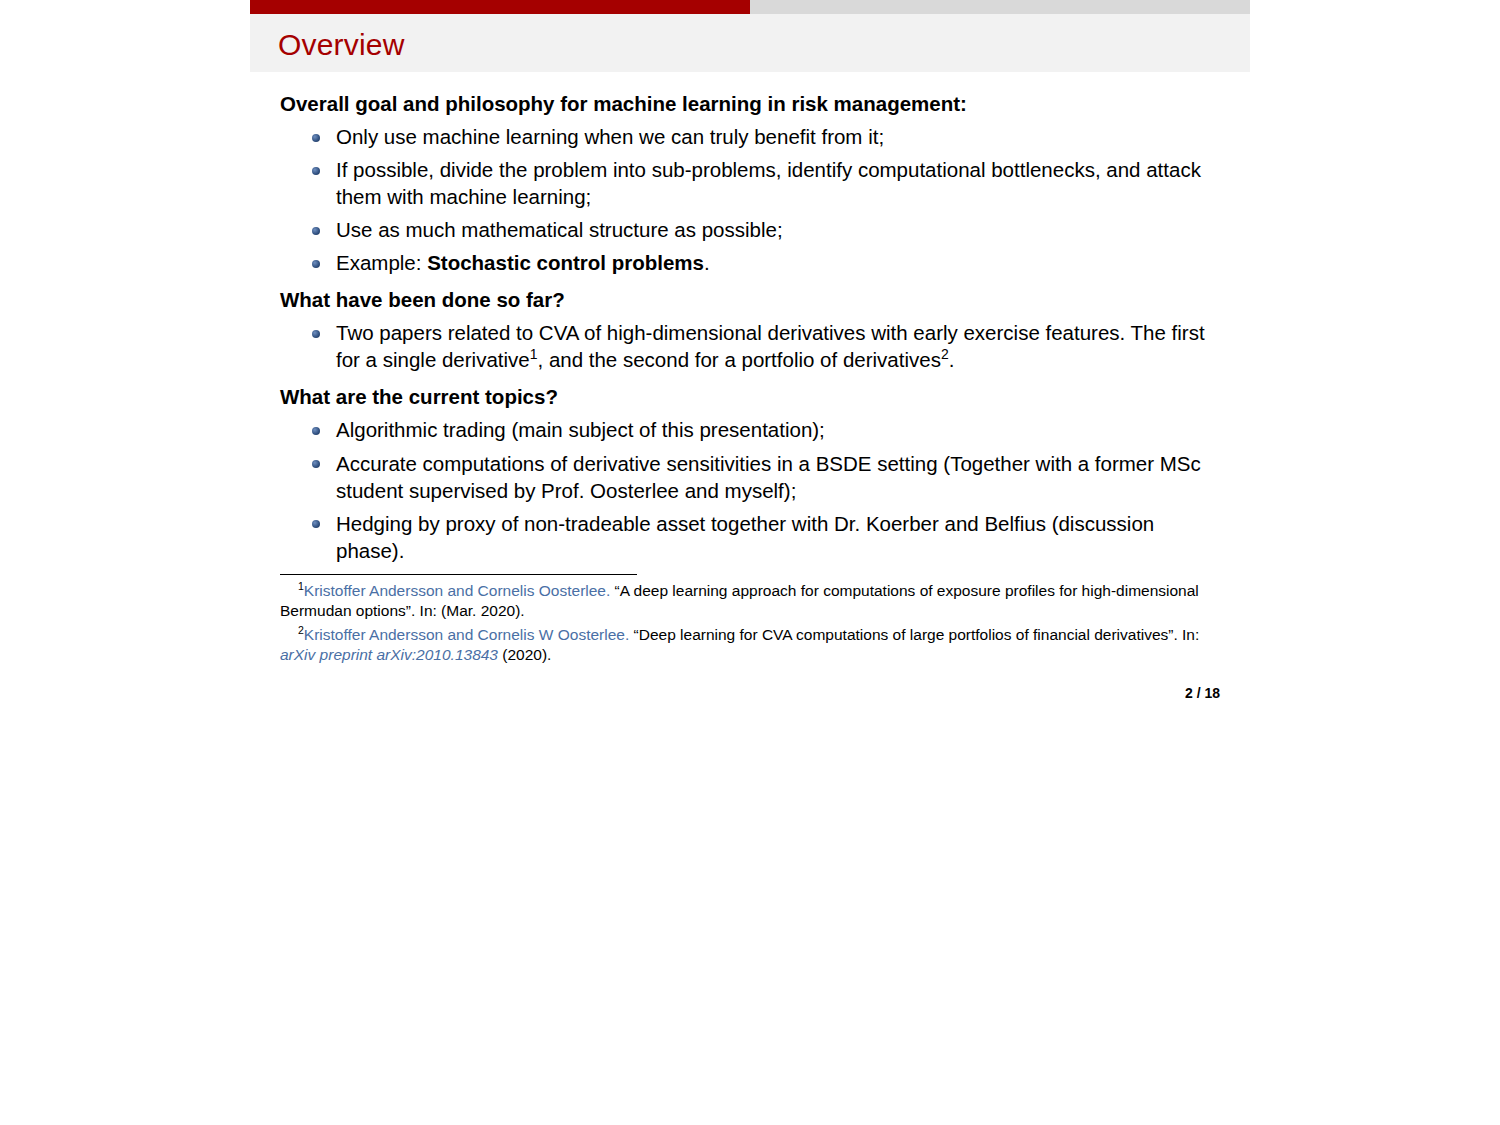Overview
Overall goal and philosophy for machine learning in risk management:
Only use machine learning when we can truly benefit from it;
If possible, divide the problem into sub-problems, identify computational bottlenecks, and attack them with machine learning;
Use as much mathematical structure as possible;
Example: Stochastic control problems.
What have been done so far?
Two papers related to CVA of high-dimensional derivatives with early exercise features. The first for a single derivative1, and the second for a portfolio of derivatives2.
What are the current topics?
Algorithmic trading (main subject of this presentation);
Accurate computations of derivative sensitivities in a BSDE setting (Together with a former MSc student supervised by Prof. Oosterlee and myself);
Hedging by proxy of non-tradeable asset together with Dr. Koerber and Belfius (discussion phase).
1Kristoffer Andersson and Cornelis Oosterlee. “A deep learning approach for computations of exposure profiles for high-dimensional Bermudan options”. In: (Mar. 2020).
2Kristoffer Andersson and Cornelis W Oosterlee. “Deep learning for CVA computations of large portfolios of financial derivatives”. In: arXiv preprint arXiv:2010.13843 (2020).
2 / 18